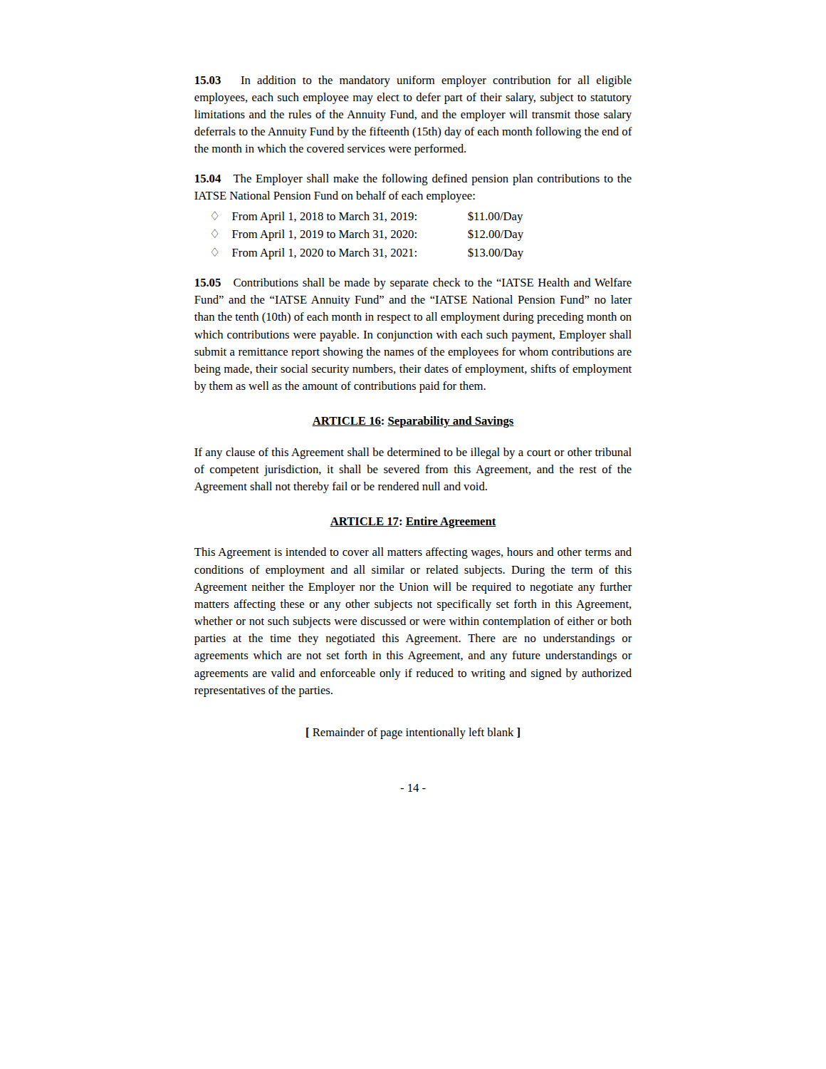15.03 In addition to the mandatory uniform employer contribution for all eligible employees, each such employee may elect to defer part of their salary, subject to statutory limitations and the rules of the Annuity Fund, and the employer will transmit those salary deferrals to the Annuity Fund by the fifteenth (15th) day of each month following the end of the month in which the covered services were performed.
15.04 The Employer shall make the following defined pension plan contributions to the IATSE National Pension Fund on behalf of each employee:
♢From April 1, 2018 to March 31, 2019:$11.00/Day
♢From April 1, 2019 to March 31, 2020:$12.00/Day
♢From April 1, 2020 to March 31, 2021:$13.00/Day
15.05 Contributions shall be made by separate check to the “IATSE Health and Welfare Fund” and the “IATSE Annuity Fund” and the “IATSE National Pension Fund” no later than the tenth (10th) of each month in respect to all employment during preceding month on which contributions were payable. In conjunction with each such payment, Employer shall submit a remittance report showing the names of the employees for whom contributions are being made, their social security numbers, their dates of employment, shifts of employment by them as well as the amount of contributions paid for them.
ARTICLE 16: Separability and Savings
If any clause of this Agreement shall be determined to be illegal by a court or other tribunal of competent jurisdiction, it shall be severed from this Agreement, and the rest of the Agreement shall not thereby fail or be rendered null and void.
ARTICLE 17: Entire Agreement
This Agreement is intended to cover all matters affecting wages, hours and other terms and conditions of employment and all similar or related subjects. During the term of this Agreement neither the Employer nor the Union will be required to negotiate any further matters affecting these or any other subjects not specifically set forth in this Agreement, whether or not such subjects were discussed or were within contemplation of either or both parties at the time they negotiated this Agreement. There are no understandings or agreements which are not set forth in this Agreement, and any future understandings or agreements are valid and enforceable only if reduced to writing and signed by authorized representatives of the parties.
[ Remainder of page intentionally left blank ]
- 14 -